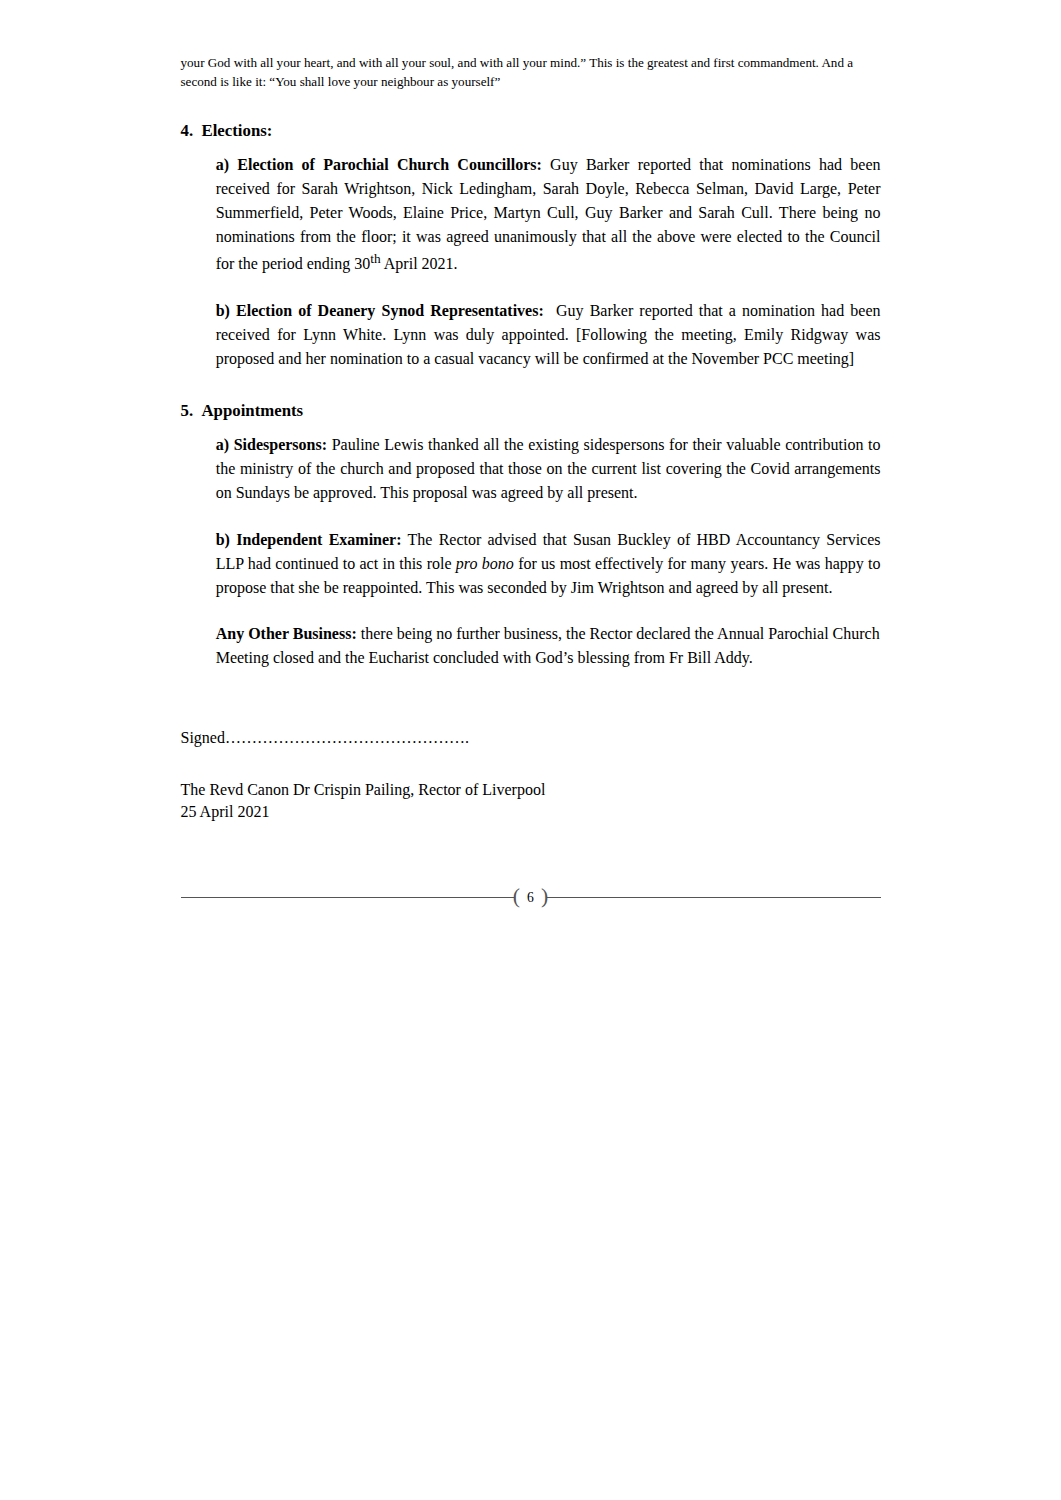your God with all your heart, and with all your soul, and with all your mind.” This is the greatest and first commandment. And a second is like it: “You shall love your neighbour as yourself”
4. Elections:
a) Election of Parochial Church Councillors: Guy Barker reported that nominations had been received for Sarah Wrightson, Nick Ledingham, Sarah Doyle, Rebecca Selman, David Large, Peter Summerfield, Peter Woods, Elaine Price, Martyn Cull, Guy Barker and Sarah Cull. There being no nominations from the floor; it was agreed unanimously that all the above were elected to the Council for the period ending 30th April 2021.
b) Election of Deanery Synod Representatives: Guy Barker reported that a nomination had been received for Lynn White. Lynn was duly appointed. [Following the meeting, Emily Ridgway was proposed and her nomination to a casual vacancy will be confirmed at the November PCC meeting]
5. Appointments
a) Sidespersons: Pauline Lewis thanked all the existing sidespersons for their valuable contribution to the ministry of the church and proposed that those on the current list covering the Covid arrangements on Sundays be approved. This proposal was agreed by all present.
b) Independent Examiner: The Rector advised that Susan Buckley of HBD Accountancy Services LLP had continued to act in this role pro bono for us most effectively for many years. He was happy to propose that she be reappointed. This was seconded by Jim Wrightson and agreed by all present.
Any Other Business: there being no further business, the Rector declared the Annual Parochial Church Meeting closed and the Eucharist concluded with God’s blessing from Fr Bill Addy.
Signed……………………………………….
The Revd Canon Dr Crispin Pailing, Rector of Liverpool
25 April 2021
6